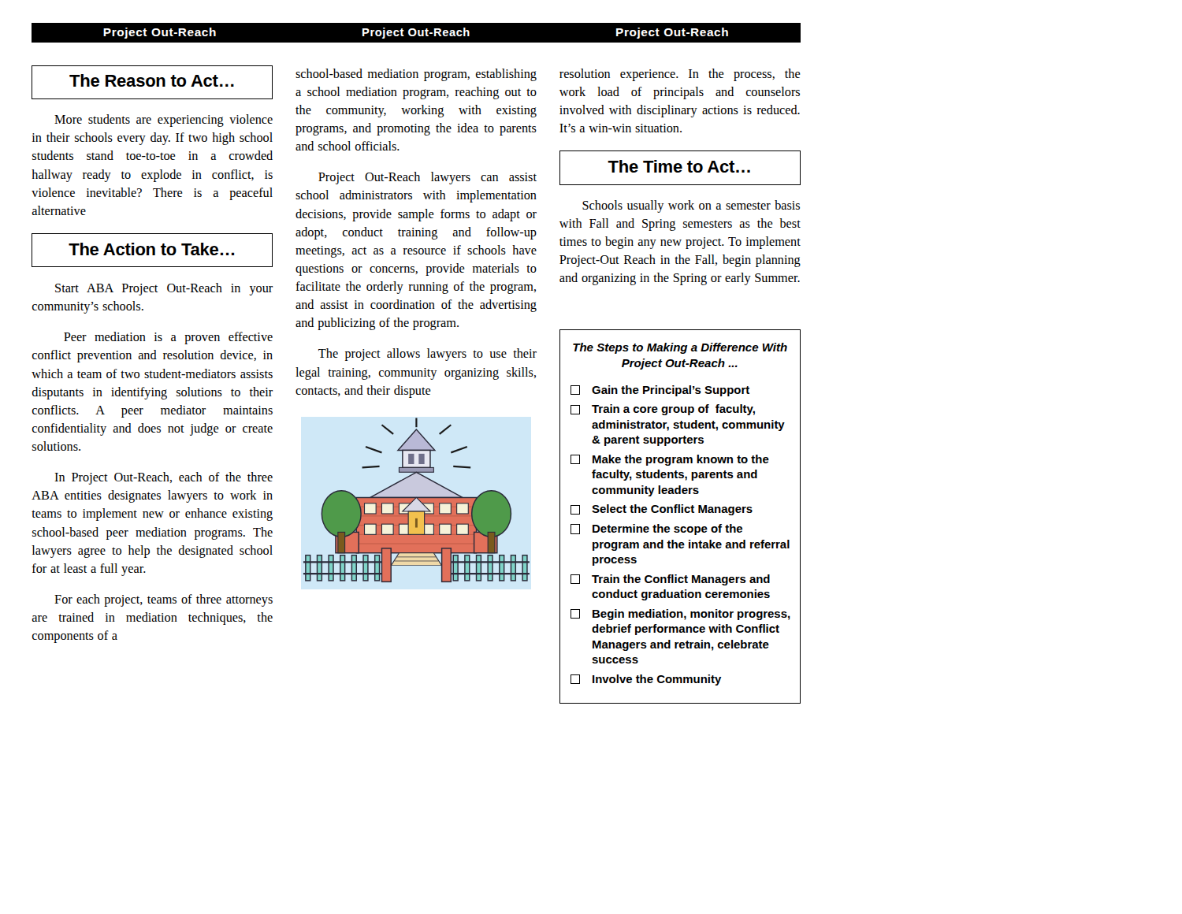Project Out-Reach
Project Out-Reach
Project Out-Reach
The Reason to Act…
More students are experiencing violence in their schools every day. If two high school students stand toe-to-toe in a crowded hallway ready to explode in conflict, is violence inevitable? There is a peaceful alternative
The Action to Take…
Start ABA Project Out-Reach in your community’s schools.
Peer mediation is a proven effective conflict prevention and resolution device, in which a team of two student-mediators assists disputants in identifying solutions to their conflicts. A peer mediator maintains confidentiality and does not judge or create solutions.
In Project Out-Reach, each of the three ABA entities designates lawyers to work in teams to implement new or enhance existing school-based peer mediation programs. The lawyers agree to help the designated school for at least a full year.
For each project, teams of three attorneys are trained in mediation techniques, the components of a
school-based mediation program, establishing a school mediation program, reaching out to the community, working with existing programs, and promoting the idea to parents and school officials.
Project Out-Reach lawyers can assist school administrators with implementation decisions, provide sample forms to adapt or adopt, conduct training and follow-up meetings, act as a resource if schools have questions or concerns, provide materials to facilitate the orderly running of the program, and assist in coordination of the advertising and publicizing of the program.
The project allows lawyers to use their legal training, community organizing skills, contacts, and their dispute
resolution experience. In the process, the work load of principals and counselors involved with disciplinary actions is reduced. It’s a win-win situation.
The Time to Act…
Schools usually work on a semester basis with Fall and Spring semesters as the best times to begin any new project. To implement Project-Out Reach in the Fall, begin planning and organizing in the Spring or early Summer.
The Steps to Making a Difference With Project Out-Reach ...
Gain the Principal’s Support
Train a core group of faculty, administrator, student, community & parent supporters
Make the program known to the faculty, students, parents and community leaders
Select the Conflict Managers
Determine the scope of the program and the intake and referral process
Train the Conflict Managers and conduct graduation ceremonies
Begin mediation, monitor progress, debrief performance with Conflict Managers and retrain, celebrate success
Involve the Community